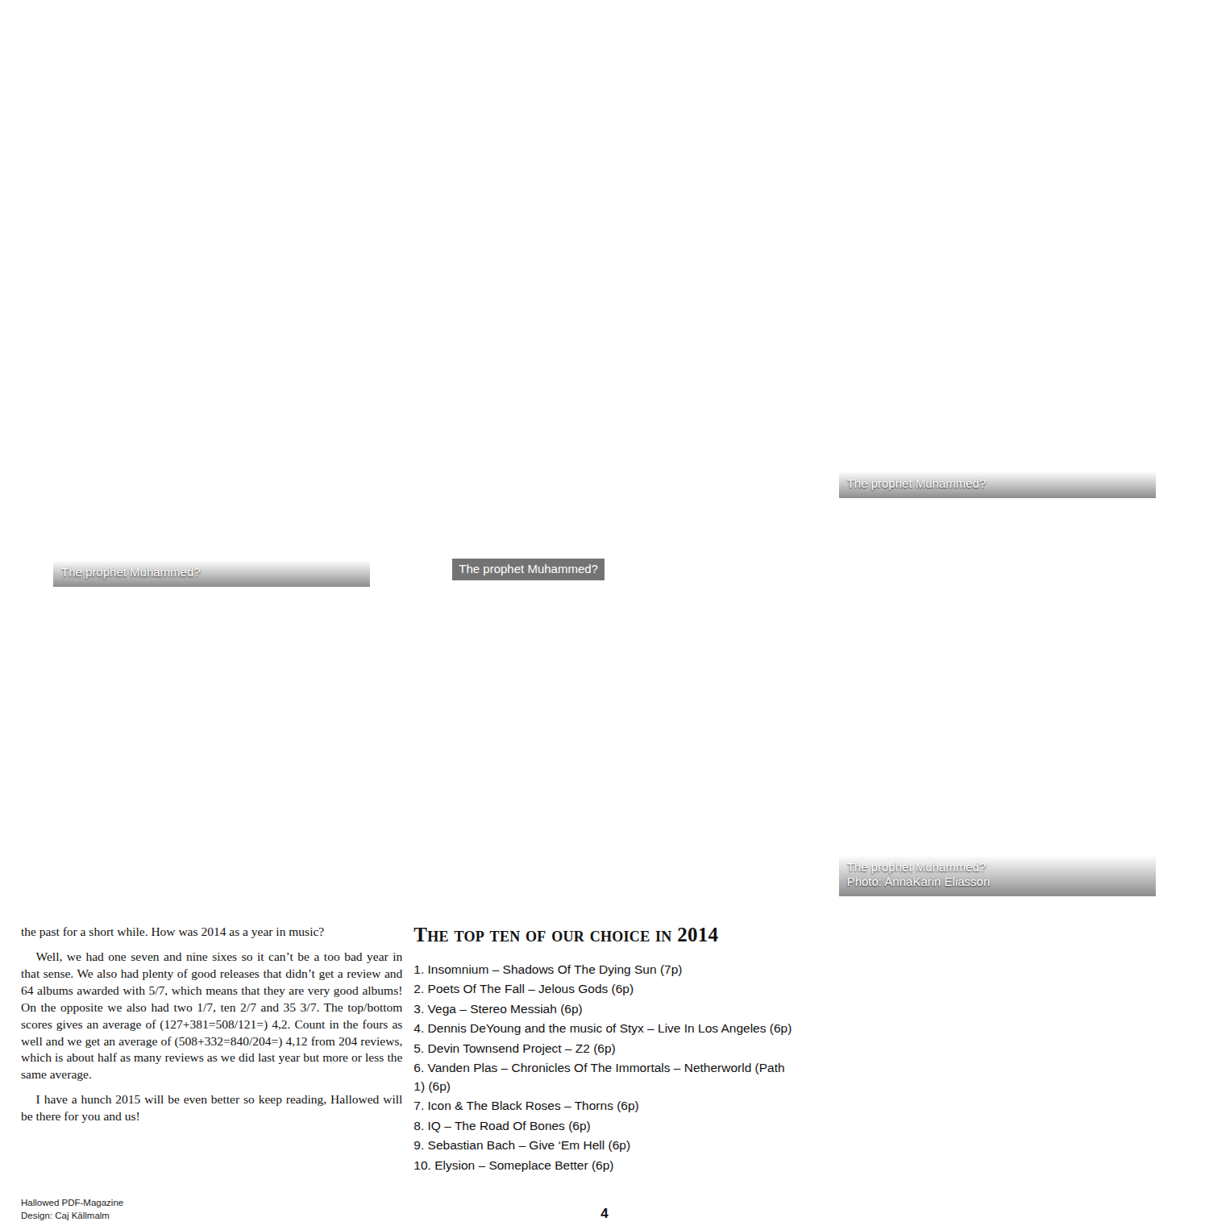The prophet Muhammed?
The prophet Muhammed?
The prophet Muhammed?
The prophet Muhammed?
Photo: AnnaKarin Eliasson
the past for a short while. How was 2014 as a year in music?
Well, we had one seven and nine sixes so it can’t be a too bad year in that sense. We also had plenty of good releases that didn’t get a review and 64 albums awarded with 5/7, which means that they are very good albums! On the opposite we also had two 1/7, ten 2/7 and 35 3/7. The top/bottom scores gives an average of (127+381=508/121=) 4,2. Count in the fours as well and we get an average of (508+332=840/204=) 4,12 from 204 reviews, which is about half as many reviews as we did last year but more or less the same average.
I have a hunch 2015 will be even better so keep reading, Hallowed will be there for you and us!
The top ten of our choice in 2014
1. Insomnium – Shadows Of The Dying Sun (7p)
2. Poets Of The Fall – Jelous Gods (6p)
3. Vega – Stereo Messiah (6p)
4. Dennis DeYoung and the music of Styx – Live In Los Angeles (6p)
5. Devin Townsend Project – Z2 (6p)
6. Vanden Plas – Chronicles Of The Immortals – Netherworld (Path 1) (6p)
7. Icon & The Black Roses – Thorns (6p)
8. IQ – The Road Of Bones (6p)
9. Sebastian Bach – Give ‘Em Hell (6p)
10. Elysion – Someplace Better (6p)
Hallowed PDF-Magazine
Design: Caj Källmalm
4